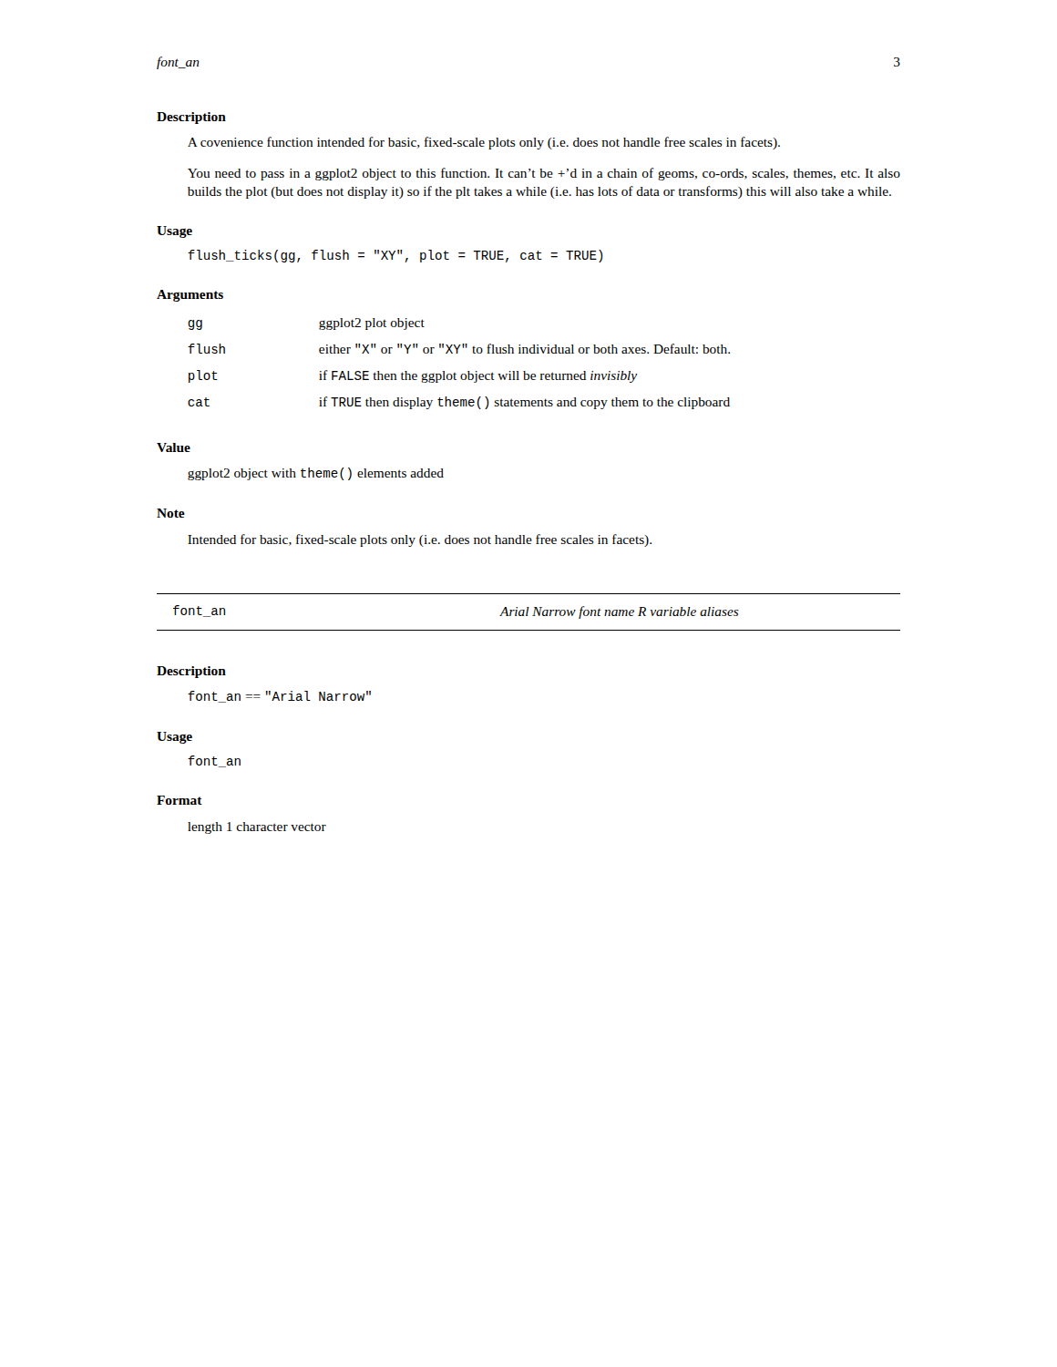font_an 3
Description
A covenience function intended for basic, fixed-scale plots only (i.e. does not handle free scales in facets).
You need to pass in a ggplot2 object to this function. It can’t be +’d in a chain of geoms, co-ords, scales, themes, etc. It also builds the plot (but does not display it) so if the plt takes a while (i.e. has lots of data or transforms) this will also take a while.
Usage
flush_ticks(gg, flush = "XY", plot = TRUE, cat = TRUE)
Arguments
| gg | ggplot2 plot object |
| flush | either "X" or "Y" or "XY" to flush individual or both axes. Default: both. |
| plot | if FALSE then the ggplot object will be returned invisibly |
| cat | if TRUE then display theme() statements and copy them to the clipboard |
Value
ggplot2 object with theme() elements added
Note
Intended for basic, fixed-scale plots only (i.e. does not handle free scales in facets).
| font_an | Arial Narrow font name R variable aliases |
Description
font_an == "Arial Narrow"
Usage
font_an
Format
length 1 character vector